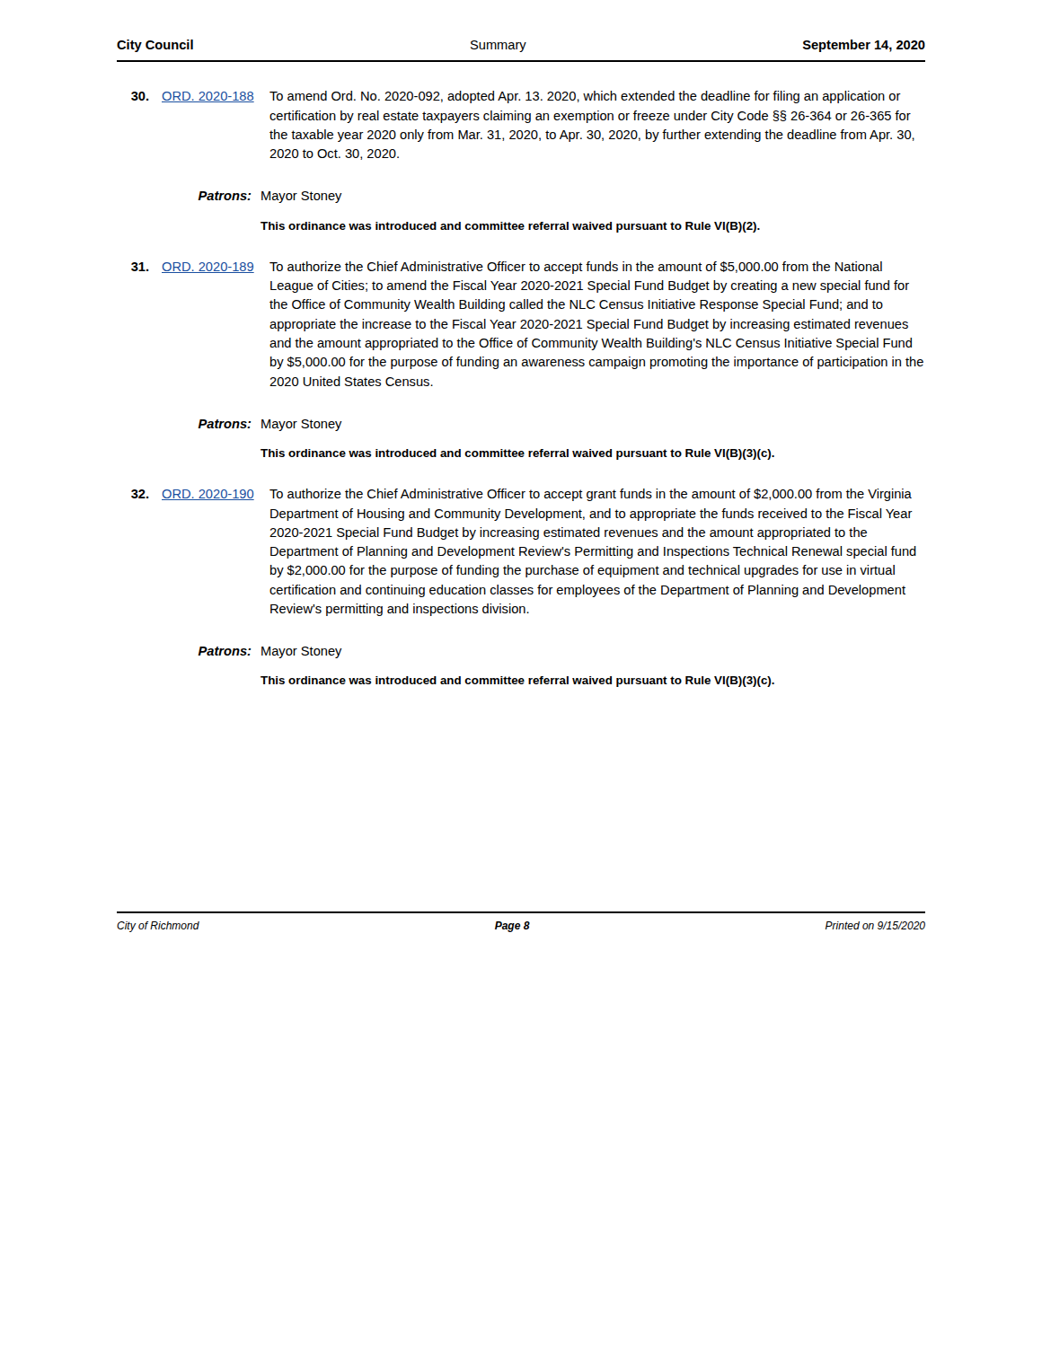City Council
Summary
September 14, 2020
30.
ORD. 2020-188
To amend Ord. No. 2020-092, adopted Apr. 13. 2020, which extended the deadline for filing an application or certification by real estate taxpayers claiming an exemption or freeze under City Code §§ 26-364 or 26-365 for the taxable year 2020 only from Mar. 31, 2020, to Apr. 30, 2020, by further extending the deadline from Apr. 30, 2020 to Oct. 30, 2020.
Patrons:
Mayor Stoney
This ordinance was introduced and committee referral waived pursuant to Rule VI(B)(2).
31.
ORD. 2020-189
To authorize the Chief Administrative Officer to accept funds in the amount of $5,000.00 from the National League of Cities; to amend the Fiscal Year 2020-2021 Special Fund Budget by creating a new special fund for the Office of Community Wealth Building called the NLC Census Initiative Response Special Fund; and to appropriate the increase to the Fiscal Year 2020-2021 Special Fund Budget by increasing estimated revenues and the amount appropriated to the Office of Community Wealth Building's NLC Census Initiative Special Fund by $5,000.00 for the purpose of funding an awareness campaign promoting the importance of participation in the 2020 United States Census.
Patrons:
Mayor Stoney
This ordinance was introduced and committee referral waived pursuant to Rule VI(B)(3)(c).
32.
ORD. 2020-190
To authorize the Chief Administrative Officer to accept grant funds in the amount of $2,000.00 from the Virginia Department of Housing and Community Development, and to appropriate the funds received to the Fiscal Year 2020-2021 Special Fund Budget by increasing estimated revenues and the amount appropriated to the Department of Planning and Development Review's Permitting and Inspections Technical Renewal special fund by $2,000.00 for the purpose of funding the purchase of equipment and technical upgrades for use in virtual certification and continuing education classes for employees of the Department of Planning and Development Review's permitting and inspections division.
Patrons:
Mayor Stoney
This ordinance was introduced and committee referral waived pursuant to Rule VI(B)(3)(c).
City of Richmond
Page 8
Printed on 9/15/2020